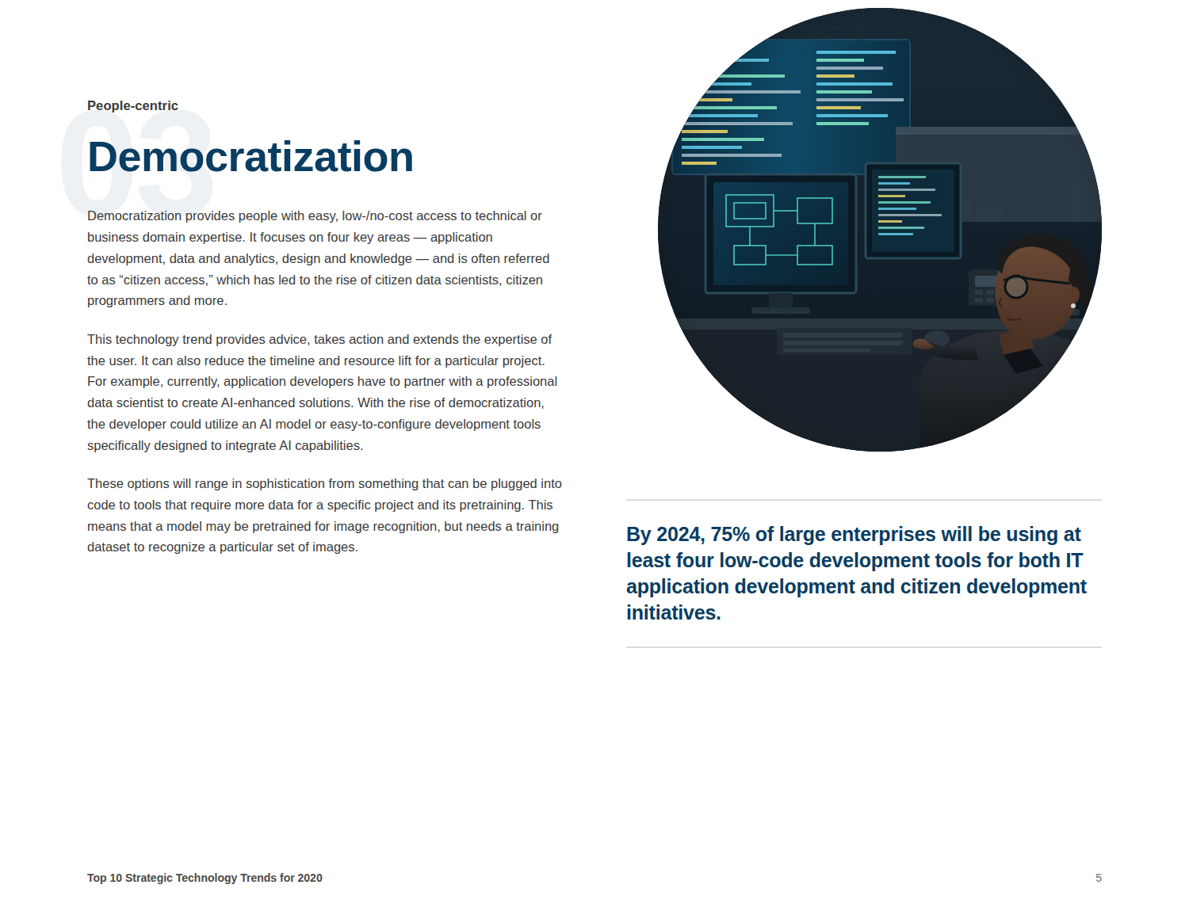03
People-centric
Democratization
Democratization provides people with easy, low-/no-cost access to technical or business domain expertise. It focuses on four key areas — application development, data and analytics, design and knowledge — and is often referred to as “citizen access,” which has led to the rise of citizen data scientists, citizen programmers and more.
This technology trend provides advice, takes action and extends the expertise of the user. It can also reduce the timeline and resource lift for a particular project. For example, currently, application developers have to partner with a professional data scientist to create AI-enhanced solutions. With the rise of democratization, the developer could utilize an AI model or easy-to-configure development tools specifically designed to integrate AI capabilities.
These options will range in sophistication from something that can be plugged into code to tools that require more data for a specific project and its pretraining. This means that a model may be pretrained for image recognition, but needs a training dataset to recognize a particular set of images.
By 2024, 75% of large enterprises will be using at least four low-code development tools for both IT application development and citizen development initiatives.
Top 10 Strategic Technology Trends for 2020
5